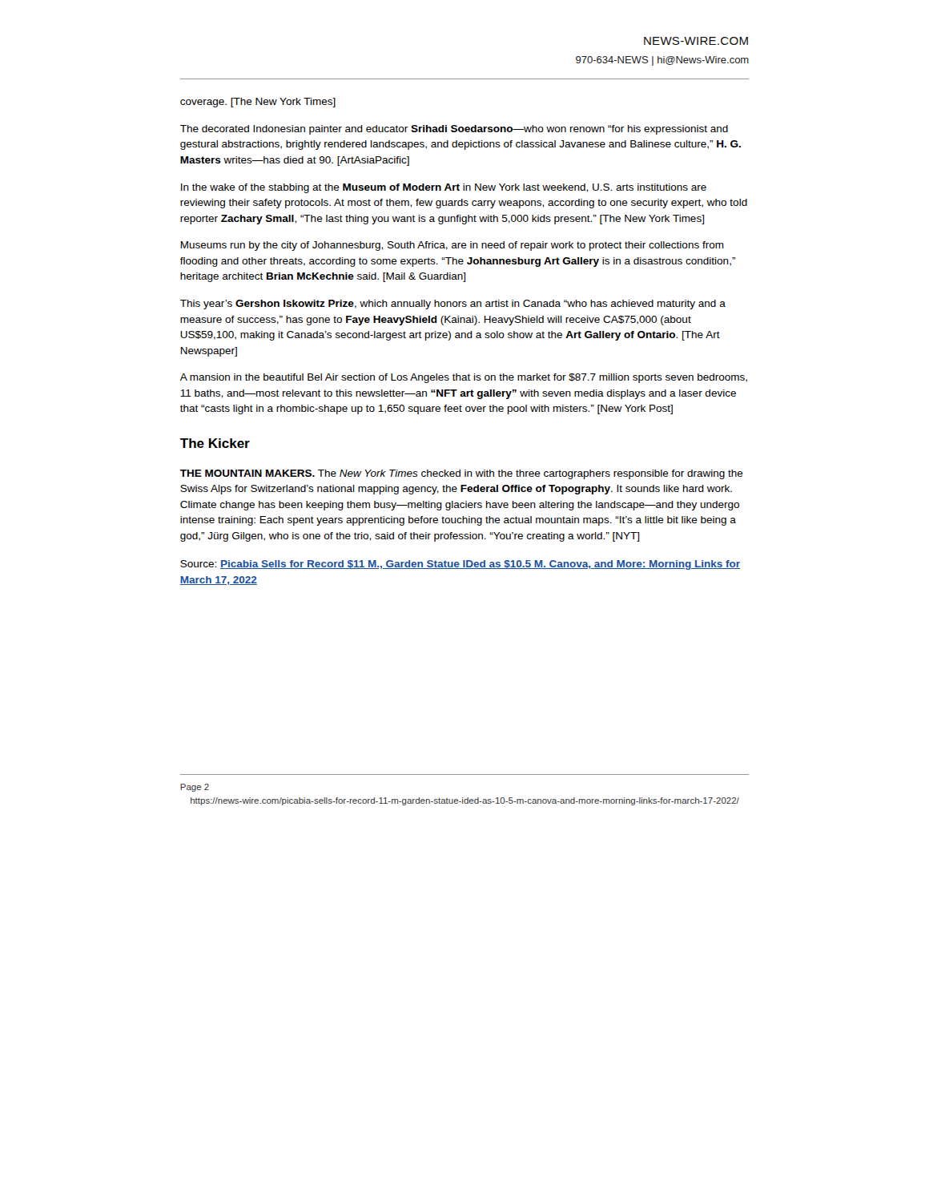NEWS-WIRE.COM
970-634-NEWS | hi@News-Wire.com
coverage. [The New York Times]
The decorated Indonesian painter and educator Srihadi Soedarsono—who won renown “for his expressionist and gestural abstractions, brightly rendered landscapes, and depictions of classical Javanese and Balinese culture,” H. G. Masters writes—has died at 90. [ArtAsiaPacific]
In the wake of the stabbing at the Museum of Modern Art in New York last weekend, U.S. arts institutions are reviewing their safety protocols. At most of them, few guards carry weapons, according to one security expert, who told reporter Zachary Small, “The last thing you want is a gunfight with 5,000 kids present.” [The New York Times]
Museums run by the city of Johannesburg, South Africa, are in need of repair work to protect their collections from flooding and other threats, according to some experts. “The Johannesburg Art Gallery is in a disastrous condition,” heritage architect Brian McKechnie said. [Mail & Guardian]
This year’s Gershon Iskowitz Prize, which annually honors an artist in Canada “who has achieved maturity and a measure of success,” has gone to Faye HeavyShield (Kainai). HeavyShield will receive CA$75,000 (about US$59,100, making it Canada’s second-largest art prize) and a solo show at the Art Gallery of Ontario. [The Art Newspaper]
A mansion in the beautiful Bel Air section of Los Angeles that is on the market for $87.7 million sports seven bedrooms, 11 baths, and—most relevant to this newsletter—an “NFT art gallery” with seven media displays and a laser device that “casts light in a rhombic-shape up to 1,650 square feet over the pool with misters.” [New York Post]
The Kicker
THE MOUNTAIN MAKERS. The New York Times checked in with the three cartographers responsible for drawing the Swiss Alps for Switzerland’s national mapping agency, the Federal Office of Topography. It sounds like hard work. Climate change has been keeping them busy—melting glaciers have been altering the landscape—and they undergo intense training: Each spent years apprenticing before touching the actual mountain maps. “It’s a little bit like being a god,” Jürg Gilgen, who is one of the trio, said of their profession. “You’re creating a world.” [NYT]
Source: Picabia Sells for Record $11 M., Garden Statue IDed as $10.5 M. Canova, and More: Morning Links for March 17, 2022
Page 2
https://news-wire.com/picabia-sells-for-record-11-m-garden-statue-ided-as-10-5-m-canova-and-more-morning-links-for-march-17-2022/